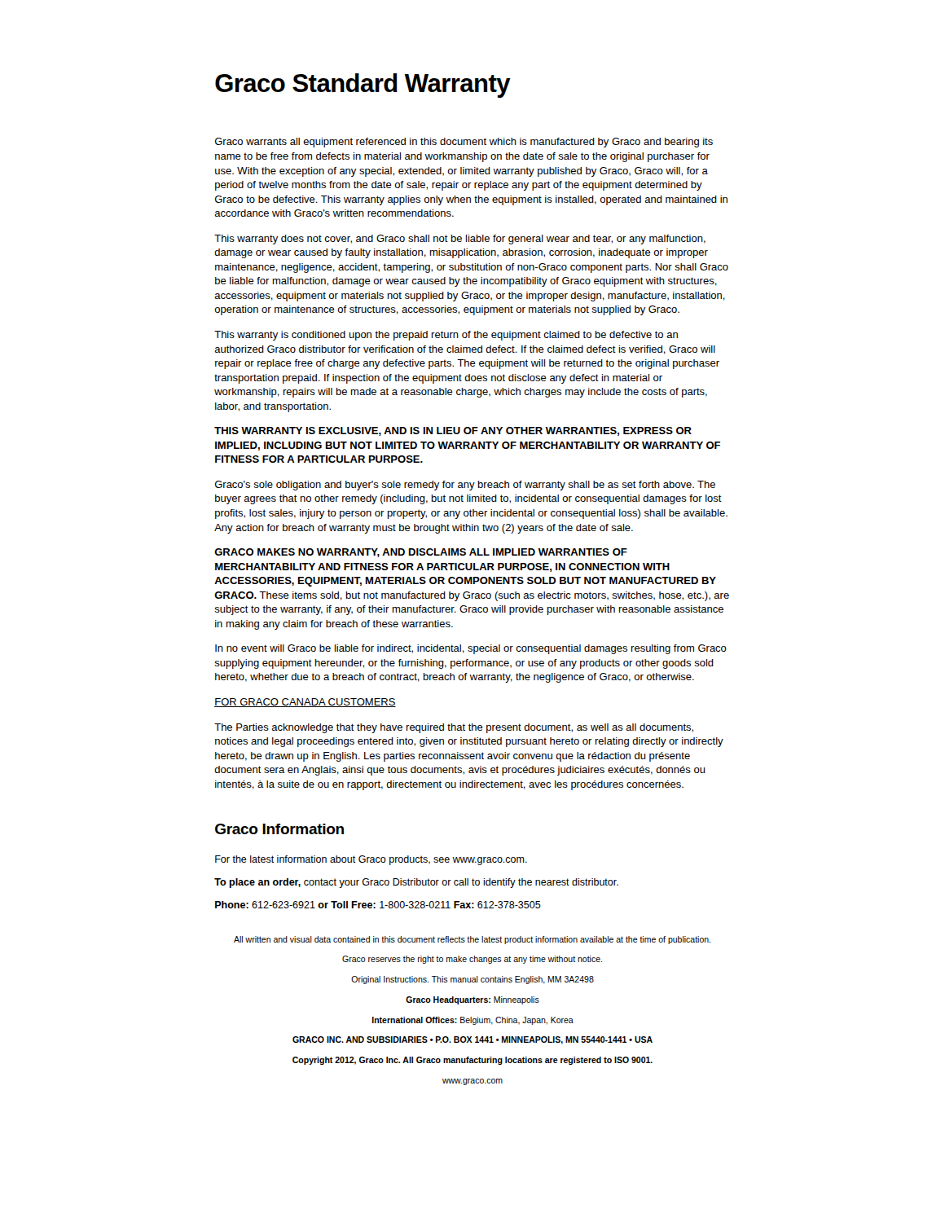Graco Standard Warranty
Graco warrants all equipment referenced in this document which is manufactured by Graco and bearing its name to be free from defects in material and workmanship on the date of sale to the original purchaser for use. With the exception of any special, extended, or limited warranty published by Graco, Graco will, for a period of twelve months from the date of sale, repair or replace any part of the equipment determined by Graco to be defective. This warranty applies only when the equipment is installed, operated and maintained in accordance with Graco's written recommendations.
This warranty does not cover, and Graco shall not be liable for general wear and tear, or any malfunction, damage or wear caused by faulty installation, misapplication, abrasion, corrosion, inadequate or improper maintenance, negligence, accident, tampering, or substitution of non-Graco component parts. Nor shall Graco be liable for malfunction, damage or wear caused by the incompatibility of Graco equipment with structures, accessories, equipment or materials not supplied by Graco, or the improper design, manufacture, installation, operation or maintenance of structures, accessories, equipment or materials not supplied by Graco.
This warranty is conditioned upon the prepaid return of the equipment claimed to be defective to an authorized Graco distributor for verification of the claimed defect. If the claimed defect is verified, Graco will repair or replace free of charge any defective parts. The equipment will be returned to the original purchaser transportation prepaid. If inspection of the equipment does not disclose any defect in material or workmanship, repairs will be made at a reasonable charge, which charges may include the costs of parts, labor, and transportation.
THIS WARRANTY IS EXCLUSIVE, AND IS IN LIEU OF ANY OTHER WARRANTIES, EXPRESS OR IMPLIED, INCLUDING BUT NOT LIMITED TO WARRANTY OF MERCHANTABILITY OR WARRANTY OF FITNESS FOR A PARTICULAR PURPOSE.
Graco's sole obligation and buyer's sole remedy for any breach of warranty shall be as set forth above. The buyer agrees that no other remedy (including, but not limited to, incidental or consequential damages for lost profits, lost sales, injury to person or property, or any other incidental or consequential loss) shall be available. Any action for breach of warranty must be brought within two (2) years of the date of sale.
GRACO MAKES NO WARRANTY, AND DISCLAIMS ALL IMPLIED WARRANTIES OF MERCHANTABILITY AND FITNESS FOR A PARTICULAR PURPOSE, IN CONNECTION WITH ACCESSORIES, EQUIPMENT, MATERIALS OR COMPONENTS SOLD BUT NOT MANUFACTURED BY GRACO. These items sold, but not manufactured by Graco (such as electric motors, switches, hose, etc.), are subject to the warranty, if any, of their manufacturer. Graco will provide purchaser with reasonable assistance in making any claim for breach of these warranties.
In no event will Graco be liable for indirect, incidental, special or consequential damages resulting from Graco supplying equipment hereunder, or the furnishing, performance, or use of any products or other goods sold hereto, whether due to a breach of contract, breach of warranty, the negligence of Graco, or otherwise.
FOR GRACO CANADA CUSTOMERS
The Parties acknowledge that they have required that the present document, as well as all documents, notices and legal proceedings entered into, given or instituted pursuant hereto or relating directly or indirectly hereto, be drawn up in English. Les parties reconnaissent avoir convenu que la rédaction du présente document sera en Anglais, ainsi que tous documents, avis et procédures judiciaires exécutés, donnés ou intentés, à la suite de ou en rapport, directement ou indirectement, avec les procédures concernées.
Graco Information
For the latest information about Graco products, see www.graco.com.
To place an order, contact your Graco Distributor or call to identify the nearest distributor.
Phone: 612-623-6921 or Toll Free: 1-800-328-0211 Fax: 612-378-3505
All written and visual data contained in this document reflects the latest product information available at the time of publication.
Graco reserves the right to make changes at any time without notice.
Original Instructions. This manual contains English, MM 3A2498
Graco Headquarters: Minneapolis
International Offices: Belgium, China, Japan, Korea
GRACO INC. AND SUBSIDIARIES • P.O. BOX 1441 • MINNEAPOLIS, MN 55440-1441 • USA
Copyright 2012, Graco Inc. All Graco manufacturing locations are registered to ISO 9001.
www.graco.com